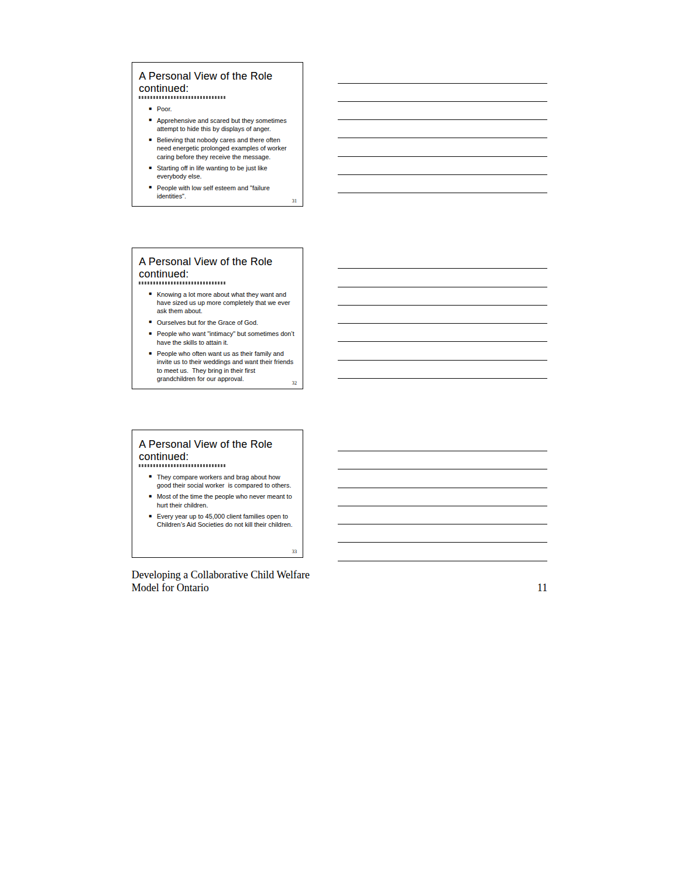A Personal View of the Role continued:
Poor.
Apprehensive and scared but they sometimes attempt to hide this by displays of anger.
Believing that nobody cares and there often need energetic prolonged examples of worker caring before they receive the message.
Starting off in life wanting to be just like everybody else.
People with low self esteem and "failure identities".
31
A Personal View of the Role continued:
Knowing a lot more about what they want and have sized us up more completely that we ever ask them about.
Ourselves but for the Grace of God.
People who want "intimacy" but sometimes don’t have the skills to attain it.
People who often want us as their family and invite us to their weddings and want their friends to meet us. They bring in their first grandchildren for our approval.
32
A Personal View of the Role continued:
They compare workers and brag about how good their social worker is compared to others.
Most of the time the people who never meant to hurt their children.
Every year up to 45,000 client families open to Children’s Aid Societies do not kill their children.
33
Developing a Collaborative Child Welfare
Model for Ontario
11